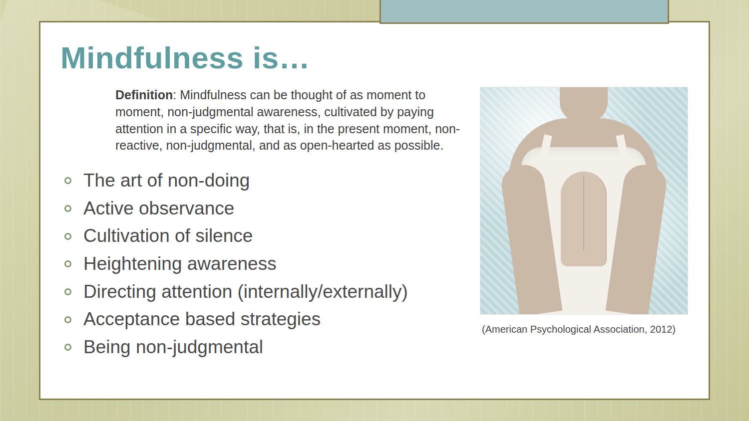Mindfulness is…
Definition: Mindfulness can be thought of as moment to moment, non-judgmental awareness, cultivated by paying attention in a specific way, that is, in the present moment, non-reactive, non-judgmental, and as open-hearted as possible.
The art of non-doing
Active observance
Cultivation of silence
Heightening awareness
Directing attention (internally/externally)
Acceptance based strategies
Being non-judgmental
(American Psychological Association, 2012)